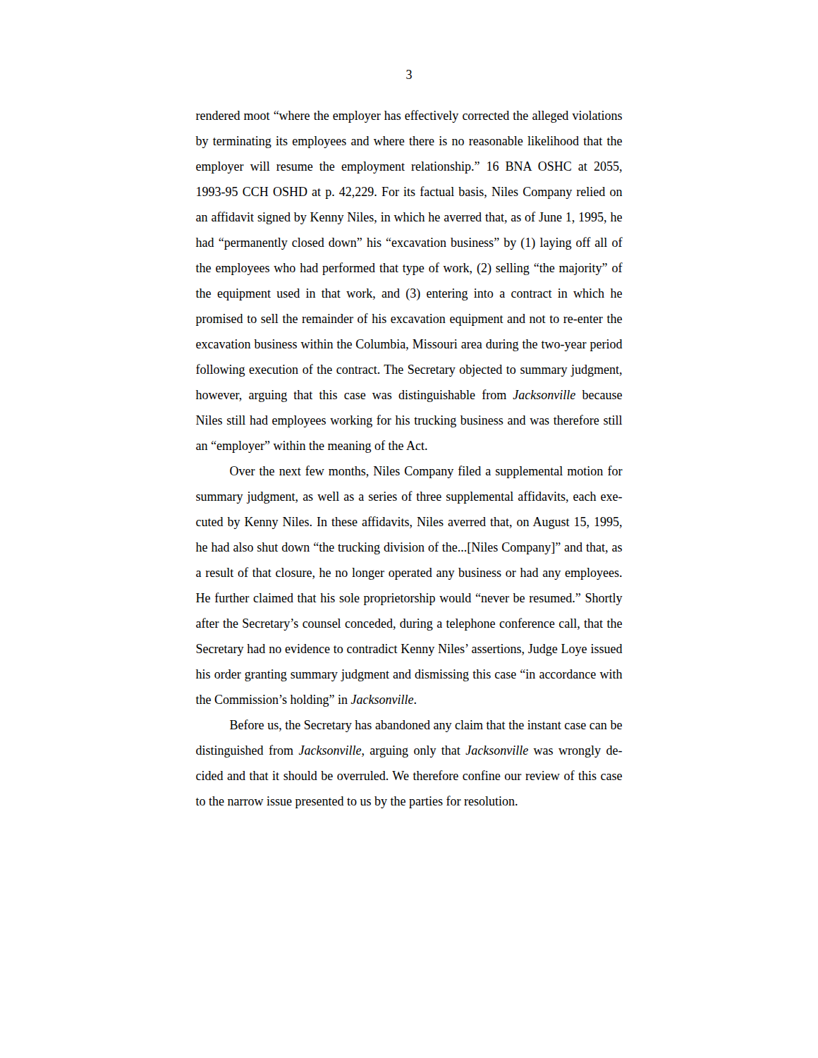3
rendered moot “where the employer has effectively corrected the alleged violations by terminating its employees and where there is no reasonable likelihood that the employer will resume the employment relationship.” 16 BNA OSHC at 2055, 1993-95 CCH OSHD at p. 42,229. For its factual basis, Niles Company relied on an affidavit signed by Kenny Niles, in which he averred that, as of June 1, 1995, he had “permanently closed down” his “excavation business” by (1) laying off all of the employees who had performed that type of work, (2) selling “the majority” of the equipment used in that work, and (3) entering into a contract in which he promised to sell the remainder of his excavation equipment and not to re-enter the excavation business within the Columbia, Missouri area during the two-year period following execution of the contract. The Secretary objected to summary judgment, however, arguing that this case was distinguishable from Jacksonville because Niles still had employees working for his trucking business and was therefore still an “employer” within the meaning of the Act.
Over the next few months, Niles Company filed a supplemental motion for summary judgment, as well as a series of three supplemental affidavits, each executed by Kenny Niles. In these affidavits, Niles averred that, on August 15, 1995, he had also shut down “the trucking division of the...[Niles Company]” and that, as a result of that closure, he no longer operated any business or had any employees. He further claimed that his sole proprietorship would “never be resumed.” Shortly after the Secretary’s counsel conceded, during a telephone conference call, that the Secretary had no evidence to contradict Kenny Niles’ assertions, Judge Loye issued his order granting summary judgment and dismissing this case “in accordance with the Commission’s holding” in Jacksonville.
Before us, the Secretary has abandoned any claim that the instant case can be distinguished from Jacksonville, arguing only that Jacksonville was wrongly decided and that it should be overruled. We therefore confine our review of this case to the narrow issue presented to us by the parties for resolution.